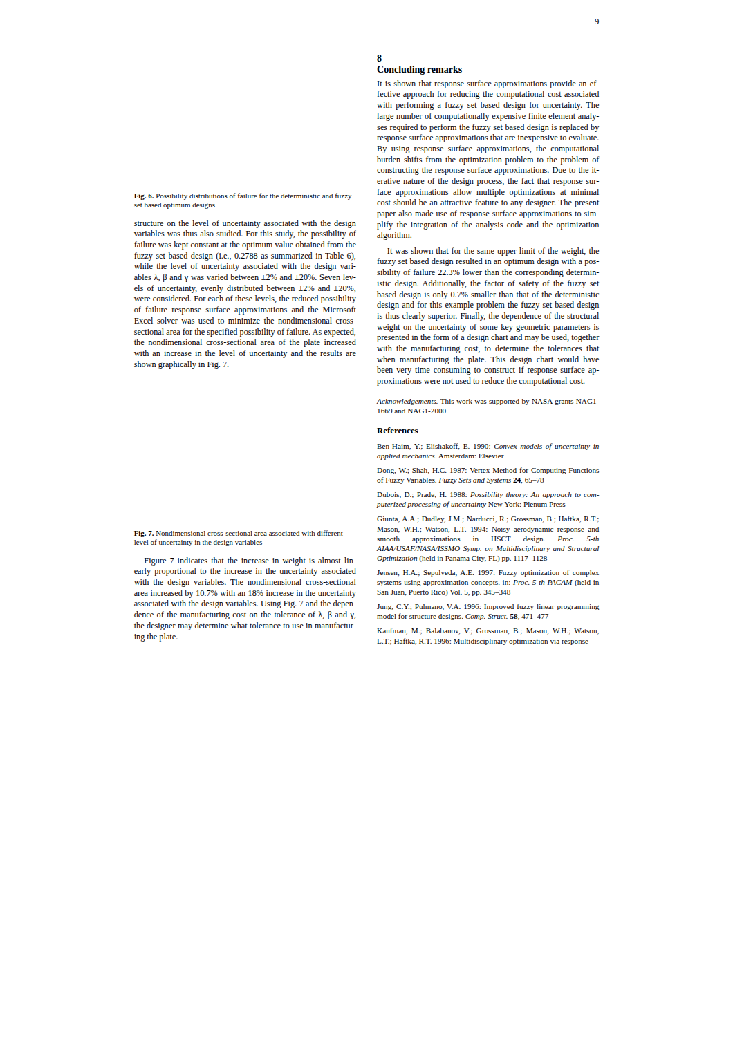9
Fig. 6. Possibility distributions of failure for the deterministic and fuzzy set based optimum designs
structure on the level of uncertainty associated with the design variables was thus also studied. For this study, the possibility of failure was kept constant at the optimum value obtained from the fuzzy set based design (i.e., 0.2788 as summarized in Table 6), while the level of uncertainty associated with the design variables λ, β and γ was varied between ±2% and ±20%. Seven levels of uncertainty, evenly distributed between ±2% and ±20%, were considered. For each of these levels, the reduced possibility of failure response surface approximations and the Microsoft Excel solver was used to minimize the nondimensional cross-sectional area for the specified possibility of failure. As expected, the nondimensional cross-sectional area of the plate increased with an increase in the level of uncertainty and the results are shown graphically in Fig. 7.
Fig. 7. Nondimensional cross-sectional area associated with different level of uncertainty in the design variables
Figure 7 indicates that the increase in weight is almost linearly proportional to the increase in the uncertainty associated with the design variables. The nondimensional cross-sectional area increased by 10.7% with an 18% increase in the uncertainty associated with the design variables. Using Fig. 7 and the dependence of the manufacturing cost on the tolerance of λ, β and γ, the designer may determine what tolerance to use in manufacturing the plate.
8 Concluding remarks
It is shown that response surface approximations provide an effective approach for reducing the computational cost associated with performing a fuzzy set based design for uncertainty. The large number of computationally expensive finite element analyses required to perform the fuzzy set based design is replaced by response surface approximations that are inexpensive to evaluate. By using response surface approximations, the computational burden shifts from the optimization problem to the problem of constructing the response surface approximations. Due to the iterative nature of the design process, the fact that response surface approximations allow multiple optimizations at minimal cost should be an attractive feature to any designer. The present paper also made use of response surface approximations to simplify the integration of the analysis code and the optimization algorithm.
It was shown that for the same upper limit of the weight, the fuzzy set based design resulted in an optimum design with a possibility of failure 22.3% lower than the corresponding deterministic design. Additionally, the factor of safety of the fuzzy set based design is only 0.7% smaller than that of the deterministic design and for this example problem the fuzzy set based design is thus clearly superior. Finally, the dependence of the structural weight on the uncertainty of some key geometric parameters is presented in the form of a design chart and may be used, together with the manufacturing cost, to determine the tolerances that when manufacturing the plate. This design chart would have been very time consuming to construct if response surface approximations were not used to reduce the computational cost.
Acknowledgements. This work was supported by NASA grants NAG1-1669 and NAG1-2000.
References
Ben-Haim, Y.; Elishakoff, E. 1990: Convex models of uncertainty in applied mechanics. Amsterdam: Elsevier
Dong, W.; Shah, H.C. 1987: Vertex Method for Computing Functions of Fuzzy Variables. Fuzzy Sets and Systems 24, 65–78
Dubois, D.; Prade, H. 1988: Possibility theory: An approach to computerized processing of uncertainty New York: Plenum Press
Giunta, A.A.; Dudley, J.M.; Narducci, R.; Grossman, B.; Haftka, R.T.; Mason, W.H.; Watson, L.T. 1994: Noisy aerodynamic response and smooth approximations in HSCT design. Proc. 5-th AIAA/USAF/NASA/ISSMO Symp. on Multidisciplinary and Structural Optimization (held in Panama City, FL) pp. 1117–1128
Jensen, H.A.; Sepulveda, A.E. 1997: Fuzzy optimization of complex systems using approximation concepts. in: Proc. 5-th PACAM (held in San Juan, Puerto Rico) Vol. 5, pp. 345–348
Jung, C.Y.; Pulmano, V.A. 1996: Improved fuzzy linear programming model for structure designs. Comp. Struct. 58, 471–477
Kaufman, M.; Balabanov, V.; Grossman, B.; Mason, W.H.; Watson, L.T.; Haftka, R.T. 1996: Multidisciplinary optimization via response